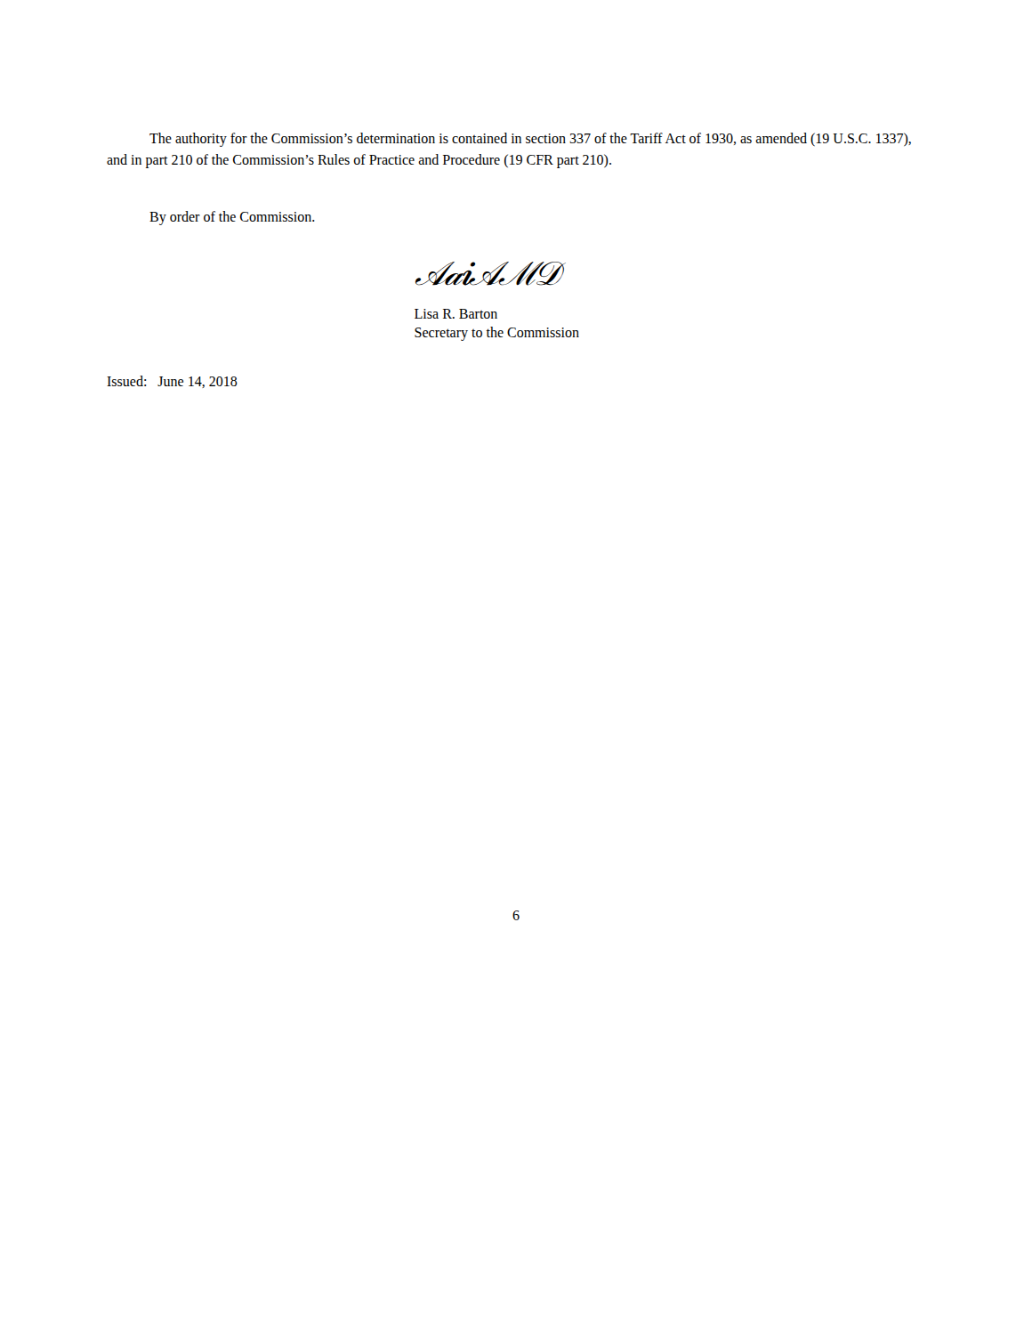The authority for the Commission’s determination is contained in section 337 of the Tariff Act of 1930, as amended (19 U.S.C. 1337), and in part 210 of the Commission’s Rules of Practice and Procedure (19 CFR part 210).
By order of the Commission.
𝒜𝒶𝒊𝒜ℳ𝒟
Lisa R. Barton
Secretary to the Commission
Issued: June 14, 2018
6